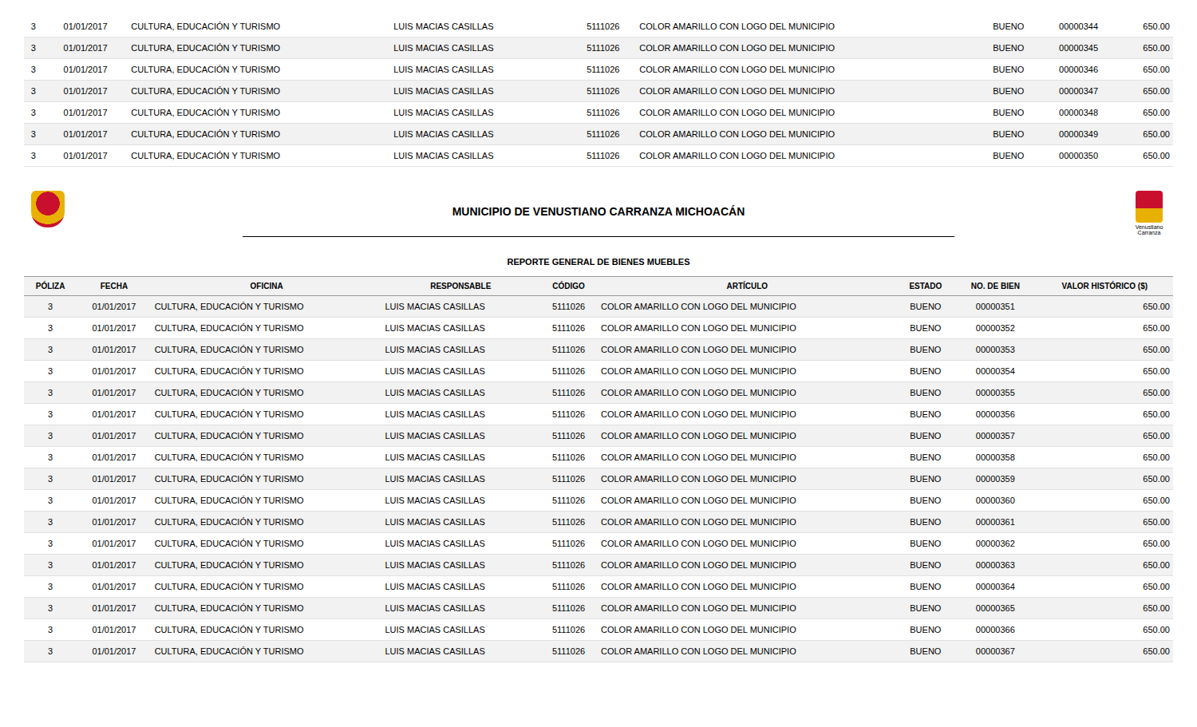| 3 | 01/01/2017 | CULTURA, EDUCACIÓN Y TURISMO | LUIS MACIAS CASILLAS | 5111026 | COLOR AMARILLO CON LOGO DEL MUNICIPIO | BUENO | 00000344 | 650.00 |
| 3 | 01/01/2017 | CULTURA, EDUCACIÓN Y TURISMO | LUIS MACIAS CASILLAS | 5111026 | COLOR AMARILLO CON LOGO DEL MUNICIPIO | BUENO | 00000345 | 650.00 |
| 3 | 01/01/2017 | CULTURA, EDUCACIÓN Y TURISMO | LUIS MACIAS CASILLAS | 5111026 | COLOR AMARILLO CON LOGO DEL MUNICIPIO | BUENO | 00000346 | 650.00 |
| 3 | 01/01/2017 | CULTURA, EDUCACIÓN Y TURISMO | LUIS MACIAS CASILLAS | 5111026 | COLOR AMARILLO CON LOGO DEL MUNICIPIO | BUENO | 00000347 | 650.00 |
| 3 | 01/01/2017 | CULTURA, EDUCACIÓN Y TURISMO | LUIS MACIAS CASILLAS | 5111026 | COLOR AMARILLO CON LOGO DEL MUNICIPIO | BUENO | 00000348 | 650.00 |
| 3 | 01/01/2017 | CULTURA, EDUCACIÓN Y TURISMO | LUIS MACIAS CASILLAS | 5111026 | COLOR AMARILLO CON LOGO DEL MUNICIPIO | BUENO | 00000349 | 650.00 |
| 3 | 01/01/2017 | CULTURA, EDUCACIÓN Y TURISMO | LUIS MACIAS CASILLAS | 5111026 | COLOR AMARILLO CON LOGO DEL MUNICIPIO | BUENO | 00000350 | 650.00 |
Venustiano
Carranza
MUNICIPIO DE VENUSTIANO CARRANZA MICHOACÁN
REPORTE GENERAL DE BIENES MUEBLES
| PÓLIZA | FECHA | OFICINA | RESPONSABLE | CÓDIGO | ARTÍCULO | ESTADO | NO. DE BIEN | VALOR HISTÓRICO ($) |
| --- | --- | --- | --- | --- | --- | --- | --- | --- |
| 3 | 01/01/2017 | CULTURA, EDUCACIÓN Y TURISMO | LUIS MACIAS CASILLAS | 5111026 | COLOR AMARILLO CON LOGO DEL MUNICIPIO | BUENO | 00000351 | 650.00 |
| 3 | 01/01/2017 | CULTURA, EDUCACIÓN Y TURISMO | LUIS MACIAS CASILLAS | 5111026 | COLOR AMARILLO CON LOGO DEL MUNICIPIO | BUENO | 00000352 | 650.00 |
| 3 | 01/01/2017 | CULTURA, EDUCACIÓN Y TURISMO | LUIS MACIAS CASILLAS | 5111026 | COLOR AMARILLO CON LOGO DEL MUNICIPIO | BUENO | 00000353 | 650.00 |
| 3 | 01/01/2017 | CULTURA, EDUCACIÓN Y TURISMO | LUIS MACIAS CASILLAS | 5111026 | COLOR AMARILLO CON LOGO DEL MUNICIPIO | BUENO | 00000354 | 650.00 |
| 3 | 01/01/2017 | CULTURA, EDUCACIÓN Y TURISMO | LUIS MACIAS CASILLAS | 5111026 | COLOR AMARILLO CON LOGO DEL MUNICIPIO | BUENO | 00000355 | 650.00 |
| 3 | 01/01/2017 | CULTURA, EDUCACIÓN Y TURISMO | LUIS MACIAS CASILLAS | 5111026 | COLOR AMARILLO CON LOGO DEL MUNICIPIO | BUENO | 00000356 | 650.00 |
| 3 | 01/01/2017 | CULTURA, EDUCACIÓN Y TURISMO | LUIS MACIAS CASILLAS | 5111026 | COLOR AMARILLO CON LOGO DEL MUNICIPIO | BUENO | 00000357 | 650.00 |
| 3 | 01/01/2017 | CULTURA, EDUCACIÓN Y TURISMO | LUIS MACIAS CASILLAS | 5111026 | COLOR AMARILLO CON LOGO DEL MUNICIPIO | BUENO | 00000358 | 650.00 |
| 3 | 01/01/2017 | CULTURA, EDUCACIÓN Y TURISMO | LUIS MACIAS CASILLAS | 5111026 | COLOR AMARILLO CON LOGO DEL MUNICIPIO | BUENO | 00000359 | 650.00 |
| 3 | 01/01/2017 | CULTURA, EDUCACIÓN Y TURISMO | LUIS MACIAS CASILLAS | 5111026 | COLOR AMARILLO CON LOGO DEL MUNICIPIO | BUENO | 00000360 | 650.00 |
| 3 | 01/01/2017 | CULTURA, EDUCACIÓN Y TURISMO | LUIS MACIAS CASILLAS | 5111026 | COLOR AMARILLO CON LOGO DEL MUNICIPIO | BUENO | 00000361 | 650.00 |
| 3 | 01/01/2017 | CULTURA, EDUCACIÓN Y TURISMO | LUIS MACIAS CASILLAS | 5111026 | COLOR AMARILLO CON LOGO DEL MUNICIPIO | BUENO | 00000362 | 650.00 |
| 3 | 01/01/2017 | CULTURA, EDUCACIÓN Y TURISMO | LUIS MACIAS CASILLAS | 5111026 | COLOR AMARILLO CON LOGO DEL MUNICIPIO | BUENO | 00000363 | 650.00 |
| 3 | 01/01/2017 | CULTURA, EDUCACIÓN Y TURISMO | LUIS MACIAS CASILLAS | 5111026 | COLOR AMARILLO CON LOGO DEL MUNICIPIO | BUENO | 00000364 | 650.00 |
| 3 | 01/01/2017 | CULTURA, EDUCACIÓN Y TURISMO | LUIS MACIAS CASILLAS | 5111026 | COLOR AMARILLO CON LOGO DEL MUNICIPIO | BUENO | 00000365 | 650.00 |
| 3 | 01/01/2017 | CULTURA, EDUCACIÓN Y TURISMO | LUIS MACIAS CASILLAS | 5111026 | COLOR AMARILLO CON LOGO DEL MUNICIPIO | BUENO | 00000366 | 650.00 |
| 3 | 01/01/2017 | CULTURA, EDUCACIÓN Y TURISMO | LUIS MACIAS CASILLAS | 5111026 | COLOR AMARILLO CON LOGO DEL MUNICIPIO | BUENO | 00000367 | 650.00 |